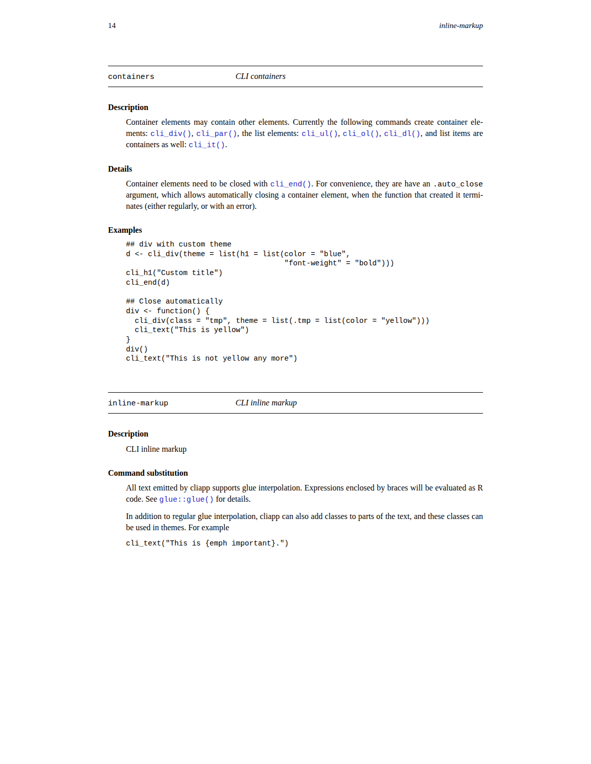14 inline-markup
| containers | CLI containers |
Description
Container elements may contain other elements. Currently the following commands create container elements: cli_div(), cli_par(), the list elements: cli_ul(), cli_ol(), cli_dl(), and list items are containers as well: cli_it().
Details
Container elements need to be closed with cli_end(). For convenience, they are have an .auto_close argument, which allows automatically closing a container element, when the function that created it terminates (either regularly, or with an error).
Examples
## div with custom theme
d <- cli_div(theme = list(h1 = list(color = "blue",
                                    "font-weight" = "bold")))
cli_h1("Custom title")
cli_end(d)

## Close automatically
div <- function() {
  cli_div(class = "tmp", theme = list(.tmp = list(color = "yellow")))
  cli_text("This is yellow")
}
div()
cli_text("This is not yellow any more")
| inline-markup | CLI inline markup |
Description
CLI inline markup
Command substitution
All text emitted by cliapp supports glue interpolation. Expressions enclosed by braces will be evaluated as R code. See glue::glue() for details.
In addition to regular glue interpolation, cliapp can also add classes to parts of the text, and these classes can be used in themes. For example
cli_text("This is {emph important}.")